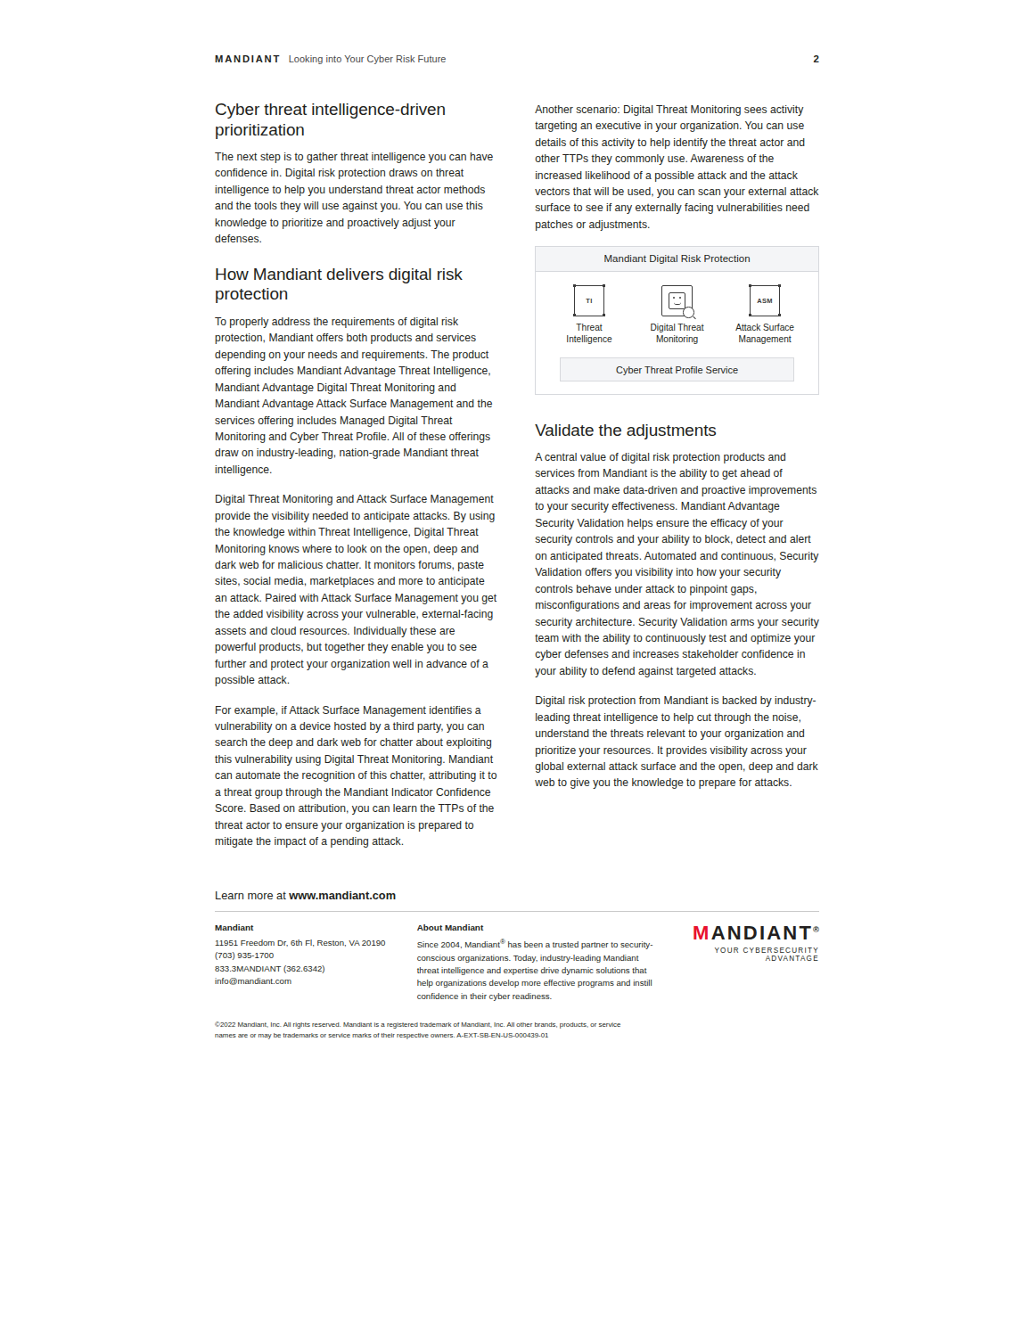MANDIANT Looking into Your Cyber Risk Future
2
Cyber threat intelligence-driven prioritization
The next step is to gather threat intelligence you can have confidence in. Digital risk protection draws on threat intelligence to help you understand threat actor methods and the tools they will use against you. You can use this knowledge to prioritize and proactively adjust your defenses.
How Mandiant delivers digital risk protection
To properly address the requirements of digital risk protection, Mandiant offers both products and services depending on your needs and requirements. The product offering includes Mandiant Advantage Threat Intelligence, Mandiant Advantage Digital Threat Monitoring and Mandiant Advantage Attack Surface Management and the services offering includes Managed Digital Threat Monitoring and Cyber Threat Profile. All of these offerings draw on industry-leading, nation-grade Mandiant threat intelligence.
Digital Threat Monitoring and Attack Surface Management provide the visibility needed to anticipate attacks. By using the knowledge within Threat Intelligence, Digital Threat Monitoring knows where to look on the open, deep and dark web for malicious chatter. It monitors forums, paste sites, social media, marketplaces and more to anticipate an attack. Paired with Attack Surface Management you get the added visibility across your vulnerable, external-facing assets and cloud resources. Individually these are powerful products, but together they enable you to see further and protect your organization well in advance of a possible attack.
For example, if Attack Surface Management identifies a vulnerability on a device hosted by a third party, you can search the deep and dark web for chatter about exploiting this vulnerability using Digital Threat Monitoring. Mandiant can automate the recognition of this chatter, attributing it to a threat group through the Mandiant Indicator Confidence Score. Based on attribution, you can learn the TTPs of the threat actor to ensure your organization is prepared to mitigate the impact of a pending attack.
Another scenario: Digital Threat Monitoring sees activity targeting an executive in your organization. You can use details of this activity to help identify the threat actor and other TTPs they commonly use. Awareness of the increased likelihood of a possible attack and the attack vectors that will be used, you can scan your external attack surface to see if any externally facing vulnerabilities need patches or adjustments.
Mandiant Digital Risk Protection
TI
Threat
Intelligence
Digital Threat
Monitoring
ASM
Attack Surface
Management
Cyber Threat Profile Service
Validate the adjustments
A central value of digital risk protection products and services from Mandiant is the ability to get ahead of attacks and make data-driven and proactive improvements to your security effectiveness. Mandiant Advantage Security Validation helps ensure the efficacy of your security controls and your ability to block, detect and alert on anticipated threats. Automated and continuous, Security Validation offers you visibility into how your security controls behave under attack to pinpoint gaps, misconfigurations and areas for improvement across your security architecture. Security Validation arms your security team with the ability to continuously test and optimize your cyber defenses and increases stakeholder confidence in your ability to defend against targeted attacks.
Digital risk protection from Mandiant is backed by industry-leading threat intelligence to help cut through the noise, understand the threats relevant to your organization and prioritize your resources. It provides visibility across your global external attack surface and the open, deep and dark web to give you the knowledge to prepare for attacks.
Learn more at www.mandiant.com
Mandiant
11951 Freedom Dr, 6th Fl, Reston, VA 20190
(703) 935-1700
833.3MANDIANT (362.6342)
info@mandiant.com
About Mandiant
Since 2004, Mandiant® has been a trusted partner to security-conscious organizations. Today, industry-leading Mandiant threat intelligence and expertise drive dynamic solutions that help organizations develop more effective programs and instill confidence in their cyber readiness.
MANDIANT®
YOUR CYBERSECURITY ADVANTAGE
©2022 Mandiant, Inc. All rights reserved. Mandiant is a registered trademark of Mandiant, Inc. All other brands, products, or service
names are or may be trademarks or service marks of their respective owners. A-EXT-SB-EN-US-000439-01